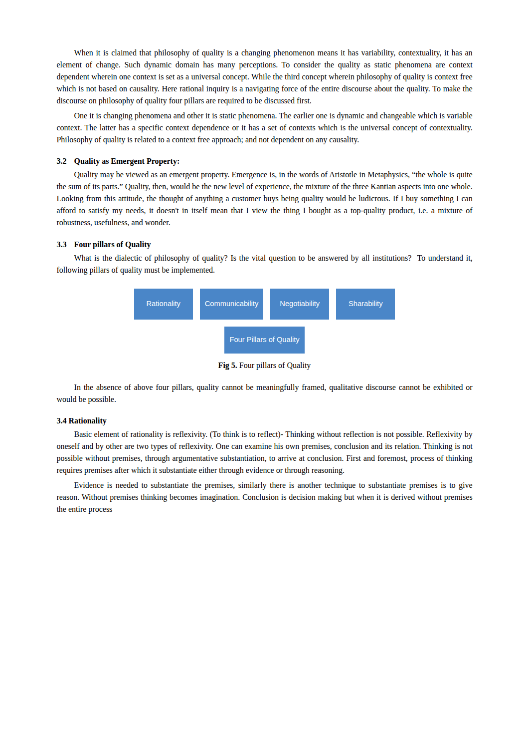When it is claimed that philosophy of quality is a changing phenomenon means it has variability, contextuality, it has an element of change. Such dynamic domain has many perceptions. To consider the quality as static phenomena are context dependent wherein one context is set as a universal concept. While the third concept wherein philosophy of quality is context free which is not based on causality. Here rational inquiry is a navigating force of the entire discourse about the quality. To make the discourse on philosophy of quality four pillars are required to be discussed first.
One it is changing phenomena and other it is static phenomena. The earlier one is dynamic and changeable which is variable context. The latter has a specific context dependence or it has a set of contexts which is the universal concept of contextuality. Philosophy of quality is related to a context free approach; and not dependent on any causality.
3.2 Quality as Emergent Property:
Quality may be viewed as an emergent property. Emergence is, in the words of Aristotle in Metaphysics, “the whole is quite the sum of its parts.” Quality, then, would be the new level of experience, the mixture of the three Kantian aspects into one whole. Looking from this attitude, the thought of anything a customer buys being quality would be ludicrous. If I buy something I can afford to satisfy my needs, it doesn't in itself mean that I view the thing I bought as a top-quality product, i.e. a mixture of robustness, usefulness, and wonder.
3.3 Four pillars of Quality
What is the dialectic of philosophy of quality? Is the vital question to be answered by all institutions? To understand it, following pillars of quality must be implemented.
Rationality
Communicability
Negotiability
Sharability
Four Pillars of Quality
Fig 5. Four pillars of Quality
In the absence of above four pillars, quality cannot be meaningfully framed, qualitative discourse cannot be exhibited or would be possible.
3.4 Rationality
Basic element of rationality is reflexivity. (To think is to reflect)- Thinking without reflection is not possible. Reflexivity by oneself and by other are two types of reflexivity. One can examine his own premises, conclusion and its relation. Thinking is not possible without premises, through argumentative substantiation, to arrive at conclusion. First and foremost, process of thinking requires premises after which it substantiate either through evidence or through reasoning.
Evidence is needed to substantiate the premises, similarly there is another technique to substantiate premises is to give reason. Without premises thinking becomes imagination. Conclusion is decision making but when it is derived without premises the entire process